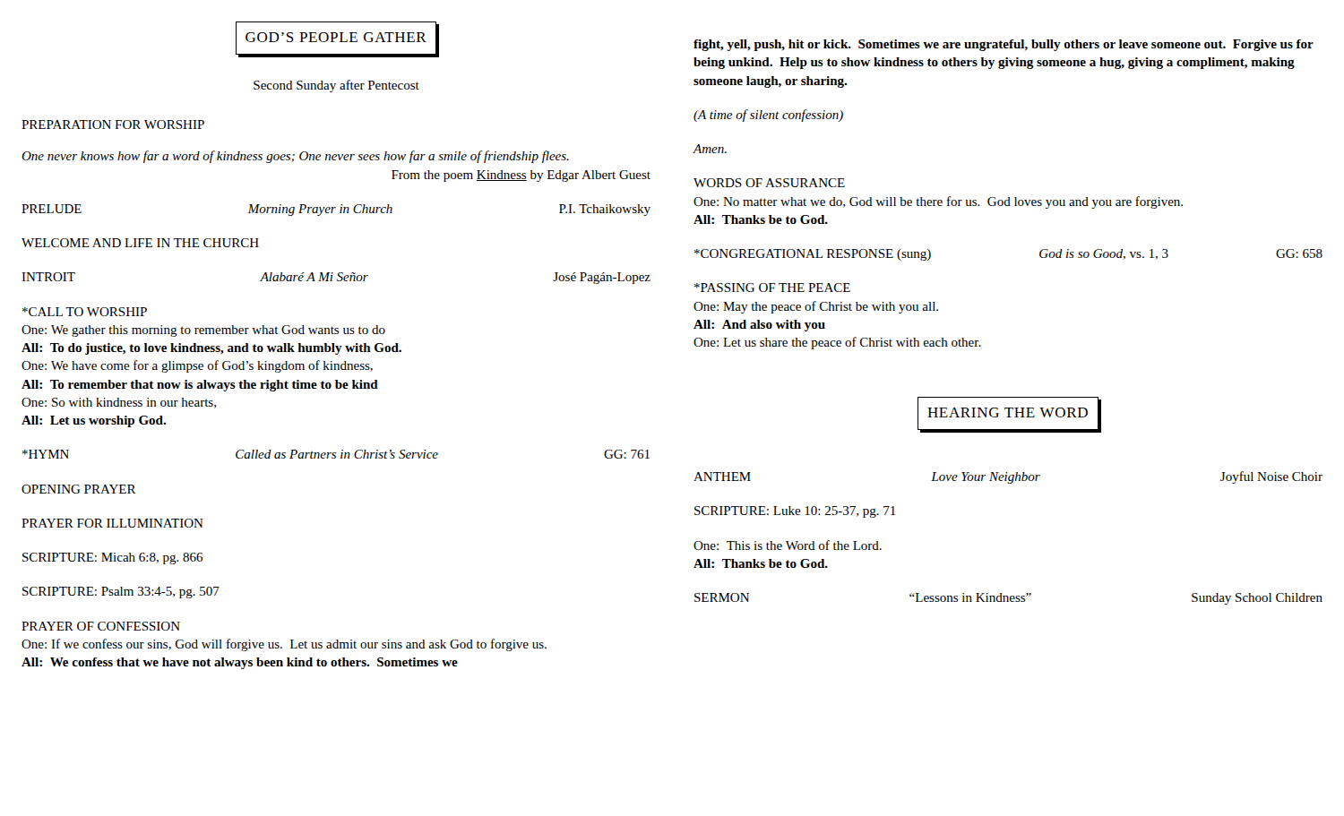God’s People Gather
Second Sunday after Pentecost
Preparation for Worship
One never knows how far a word of kindness goes; One never sees how far a smile of friendship flees.
From the poem Kindness by Edgar Albert Guest
Prelude Morning Prayer in Church P.I. Tchaikowsky
Welcome and Life in the Church
Introit Alabaré A Mi Señor José Pagán-Lopez
*Call to Worship
One: We gather this morning to remember what God wants us to do
All: To do justice, to love kindness, and to walk humbly with God.
One: We have come for a glimpse of God’s kingdom of kindness,
All: To remember that now is always the right time to be kind
One: So with kindness in our hearts,
All: Let us worship God.
*Hymn Called as Partners in Christ’s Service GG: 761
Opening Prayer
Prayer for Illumination
Scripture: Micah 6:8, pg. 866
Scripture: Psalm 33:4-5, pg. 507
Prayer of Confession
One: If we confess our sins, God will forgive us. Let us admit our sins and ask God to forgive us.
All: We confess that we have not always been kind to others. Sometimes we
fight, yell, push, hit or kick. Sometimes we are ungrateful, bully others or leave someone out. Forgive us for being unkind. Help us to show kindness to others by giving someone a hug, giving a compliment, making someone laugh, or sharing.
(A time of silent confession)
Amen.
Words of Assurance
One: No matter what we do, God will be there for us. God loves you and you are forgiven.
All: Thanks be to God.
*Congregational Response (sung) God is so Good, vs. 1, 3 GG: 658
*Passing of the Peace
One: May the peace of Christ be with you all.
All: And also with you
One: Let us share the peace of Christ with each other.
Hearing the Word
Anthem Love Your Neighbor Joyful Noise Choir
Scripture: Luke 10: 25-37, pg. 71
One: This is the Word of the Lord.
All: Thanks be to God.
Sermon “Lessons in Kindness” Sunday School Children